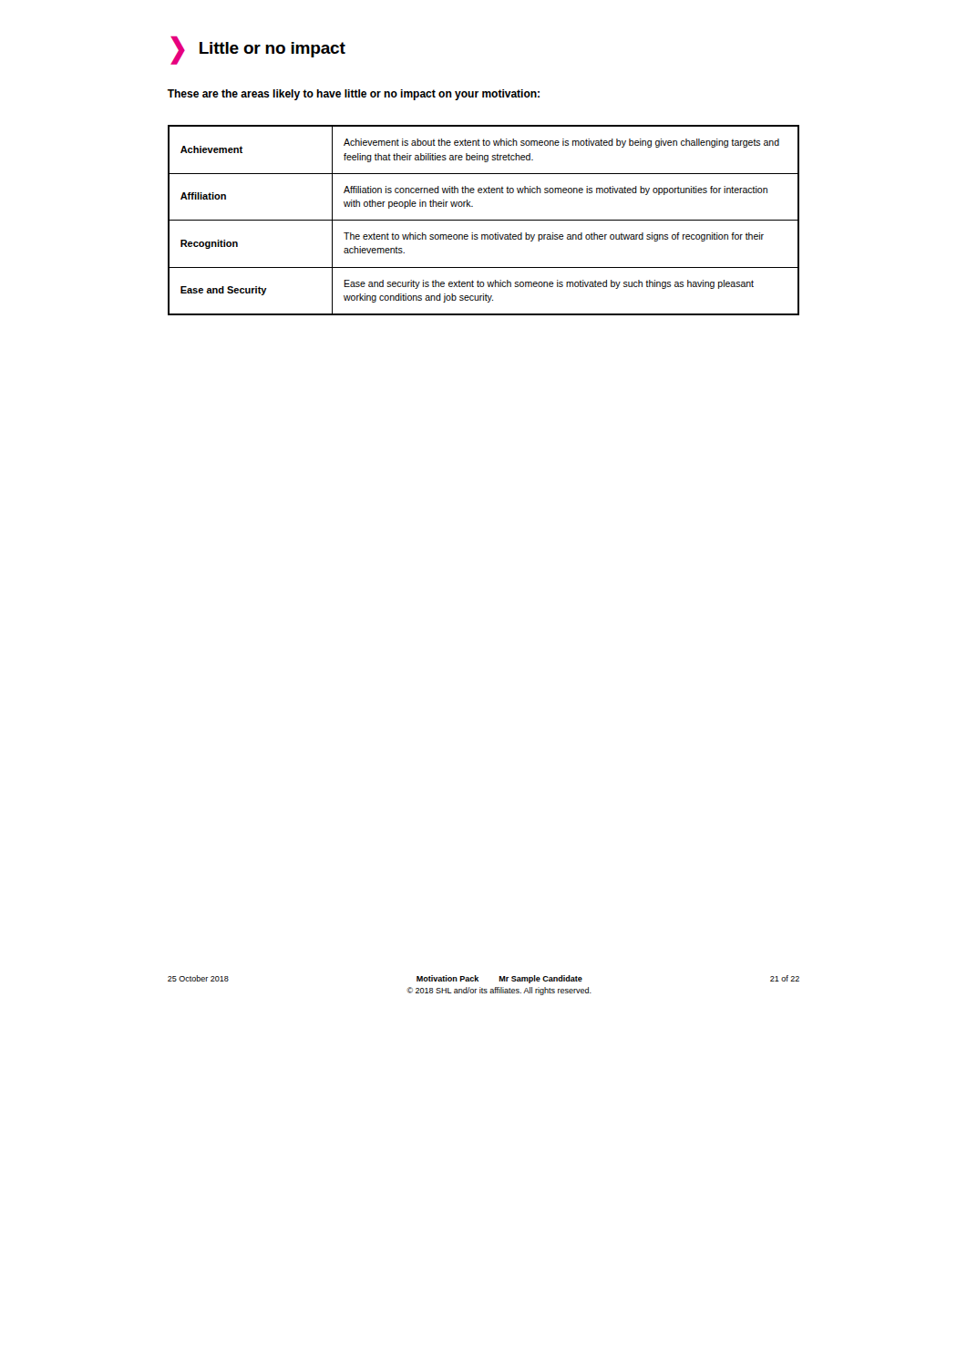❯
Little or no impact
These are the areas likely to have little or no impact on your motivation:
| Achievement | Achievement is about the extent to which someone is motivated by being given challenging targets and feeling that their abilities are being stretched. |
| Affiliation | Affiliation is concerned with the extent to which someone is motivated by opportunities for interaction with other people in their work. |
| Recognition | The extent to which someone is motivated by praise and other outward signs of recognition for their achievements. |
| Ease and Security | Ease and security is the extent to which someone is motivated by such things as having pleasant working conditions and job security. |
25 October 2018
Motivation Pack Mr Sample Candidate
© 2018 SHL and/or its affiliates. All rights reserved.
21 of 22